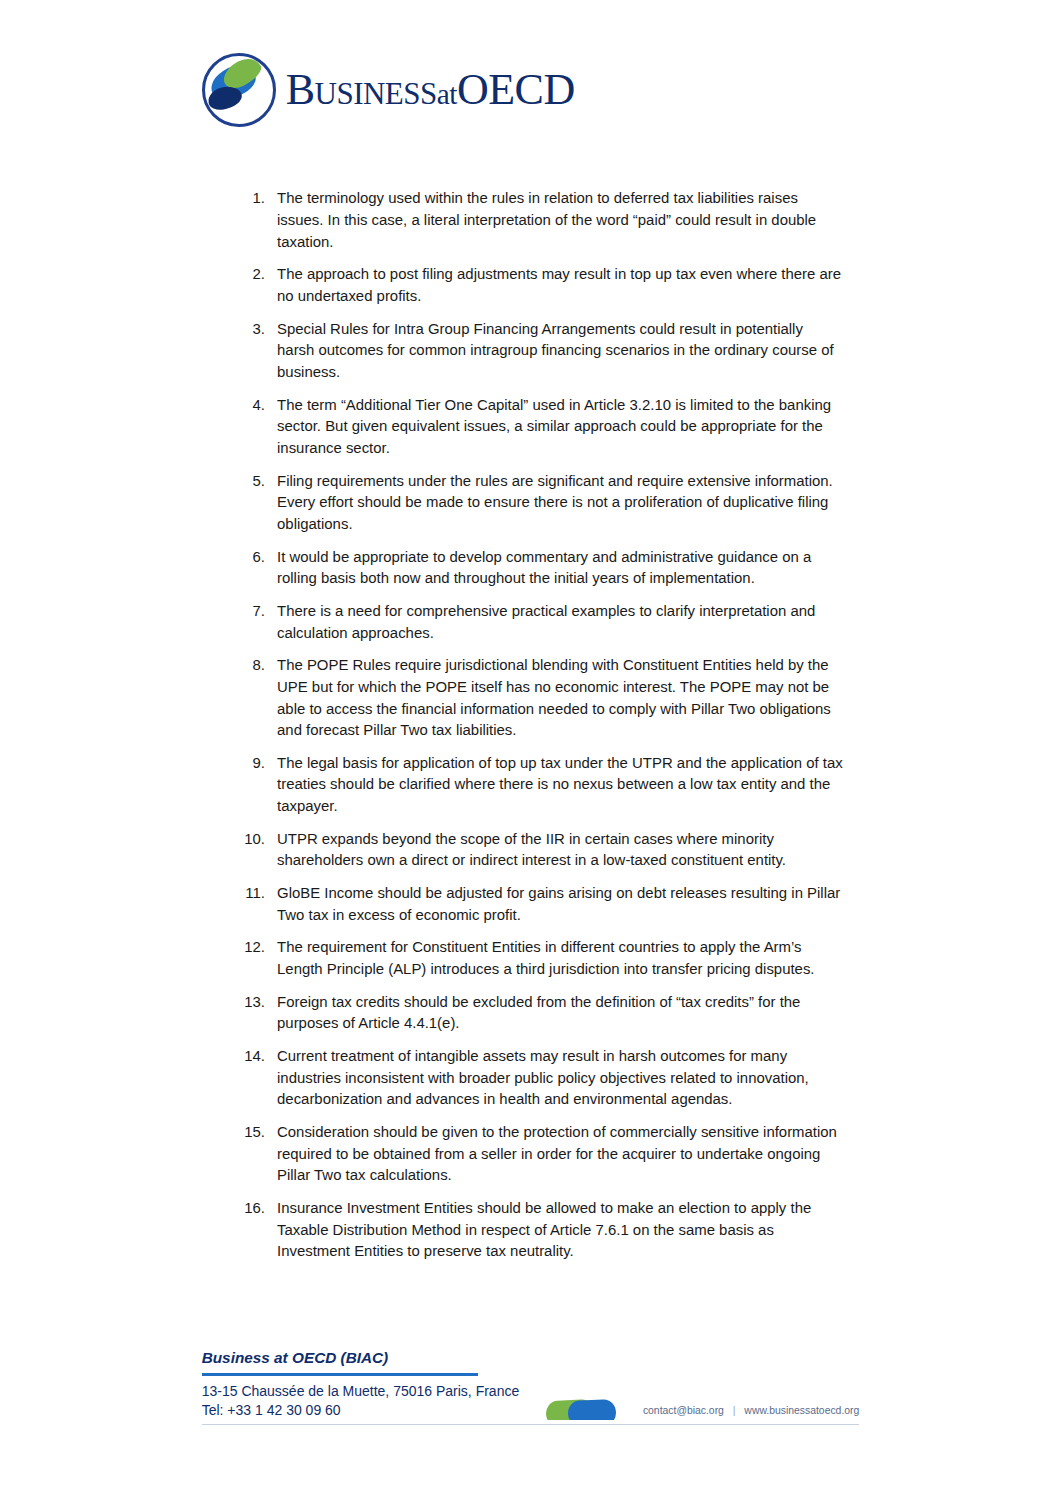Business at OECD
The terminology used within the rules in relation to deferred tax liabilities raises issues. In this case, a literal interpretation of the word “paid” could result in double taxation.
The approach to post filing adjustments may result in top up tax even where there are no undertaxed profits.
Special Rules for Intra Group Financing Arrangements could result in potentially harsh outcomes for common intragroup financing scenarios in the ordinary course of business.
The term “Additional Tier One Capital” used in Article 3.2.10 is limited to the banking sector. But given equivalent issues, a similar approach could be appropriate for the insurance sector.
Filing requirements under the rules are significant and require extensive information. Every effort should be made to ensure there is not a proliferation of duplicative filing obligations.
It would be appropriate to develop commentary and administrative guidance on a rolling basis both now and throughout the initial years of implementation.
There is a need for comprehensive practical examples to clarify interpretation and calculation approaches.
The POPE Rules require jurisdictional blending with Constituent Entities held by the UPE but for which the POPE itself has no economic interest. The POPE may not be able to access the financial information needed to comply with Pillar Two obligations and forecast Pillar Two tax liabilities.
The legal basis for application of top up tax under the UTPR and the application of tax treaties should be clarified where there is no nexus between a low tax entity and the taxpayer.
UTPR expands beyond the scope of the IIR in certain cases where minority shareholders own a direct or indirect interest in a low-taxed constituent entity.
GloBE Income should be adjusted for gains arising on debt releases resulting in Pillar Two tax in excess of economic profit.
The requirement for Constituent Entities in different countries to apply the Arm’s Length Principle (ALP) introduces a third jurisdiction into transfer pricing disputes.
Foreign tax credits should be excluded from the definition of “tax credits” for the purposes of Article 4.4.1(e).
Current treatment of intangible assets may result in harsh outcomes for many industries inconsistent with broader public policy objectives related to innovation, decarbonization and advances in health and environmental agendas.
Consideration should be given to the protection of commercially sensitive information required to be obtained from a seller in order for the acquirer to undertake ongoing Pillar Two tax calculations.
Insurance Investment Entities should be allowed to make an election to apply the Taxable Distribution Method in respect of Article 7.6.1 on the same basis as Investment Entities to preserve tax neutrality.
Business at OECD (BIAC)
13-15 Chaussée de la Muette, 75016 Paris, France
Tel: +33 1 42 30 09 60
contact@biac.org | www.businessatoecd.org